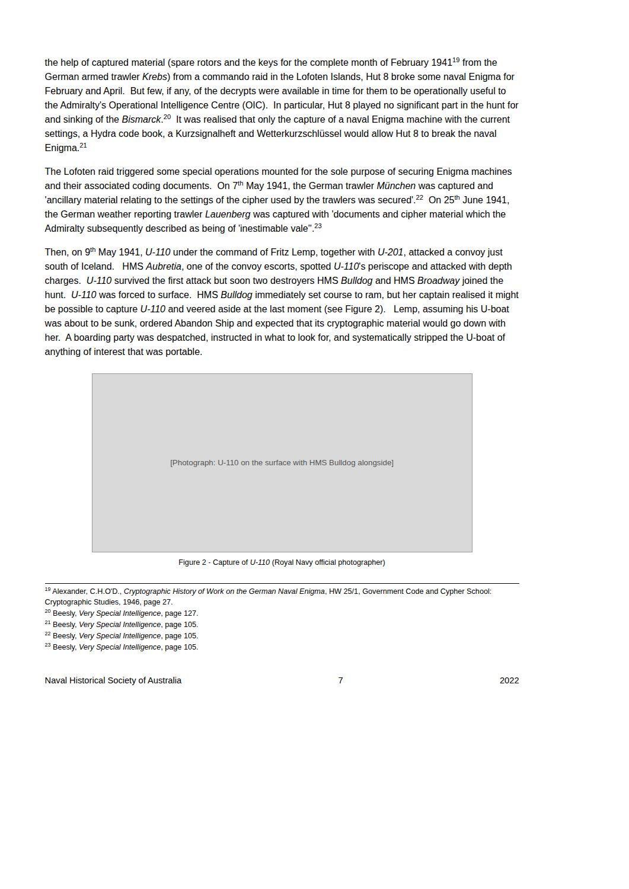the help of captured material (spare rotors and the keys for the complete month of February 194119 from the German armed trawler Krebs) from a commando raid in the Lofoten Islands, Hut 8 broke some naval Enigma for February and April. But few, if any, of the decrypts were available in time for them to be operationally useful to the Admiralty's Operational Intelligence Centre (OIC). In particular, Hut 8 played no significant part in the hunt for and sinking of the Bismarck.20 It was realised that only the capture of a naval Enigma machine with the current settings, a Hydra code book, a Kurzsignalheft and Wetterkurzschlüssel would allow Hut 8 to break the naval Enigma.21
The Lofoten raid triggered some special operations mounted for the sole purpose of securing Enigma machines and their associated coding documents. On 7th May 1941, the German trawler München was captured and 'ancillary material relating to the settings of the cipher used by the trawlers was secured'.22 On 25th June 1941, the German weather reporting trawler Lauenberg was captured with 'documents and cipher material which the Admiralty subsequently described as being of 'inestimable vale''.23
Then, on 9th May 1941, U-110 under the command of Fritz Lemp, together with U-201, attacked a convoy just south of Iceland. HMS Aubretia, one of the convoy escorts, spotted U-110's periscope and attacked with depth charges. U-110 survived the first attack but soon two destroyers HMS Bulldog and HMS Broadway joined the hunt. U-110 was forced to surface. HMS Bulldog immediately set course to ram, but her captain realised it might be possible to capture U-110 and veered aside at the last moment (see Figure 2). Lemp, assuming his U-boat was about to be sunk, ordered Abandon Ship and expected that its cryptographic material would go down with her. A boarding party was despatched, instructed in what to look for, and systematically stripped the U-boat of anything of interest that was portable.
[Photograph: U-110 on the surface with HMS Bulldog alongside]
Figure 2 - Capture of U-110 (Royal Navy official photographer)
19 Alexander, C.H.O'D., Cryptographic History of Work on the German Naval Enigma, HW 25/1, Government Code and Cypher School: Cryptographic Studies, 1946, page 27.
20 Beesly, Very Special Intelligence, page 127.
21 Beesly, Very Special Intelligence, page 105.
22 Beesly, Very Special Intelligence, page 105.
23 Beesly, Very Special Intelligence, page 105.
Naval Historical Society of Australia 7 2022